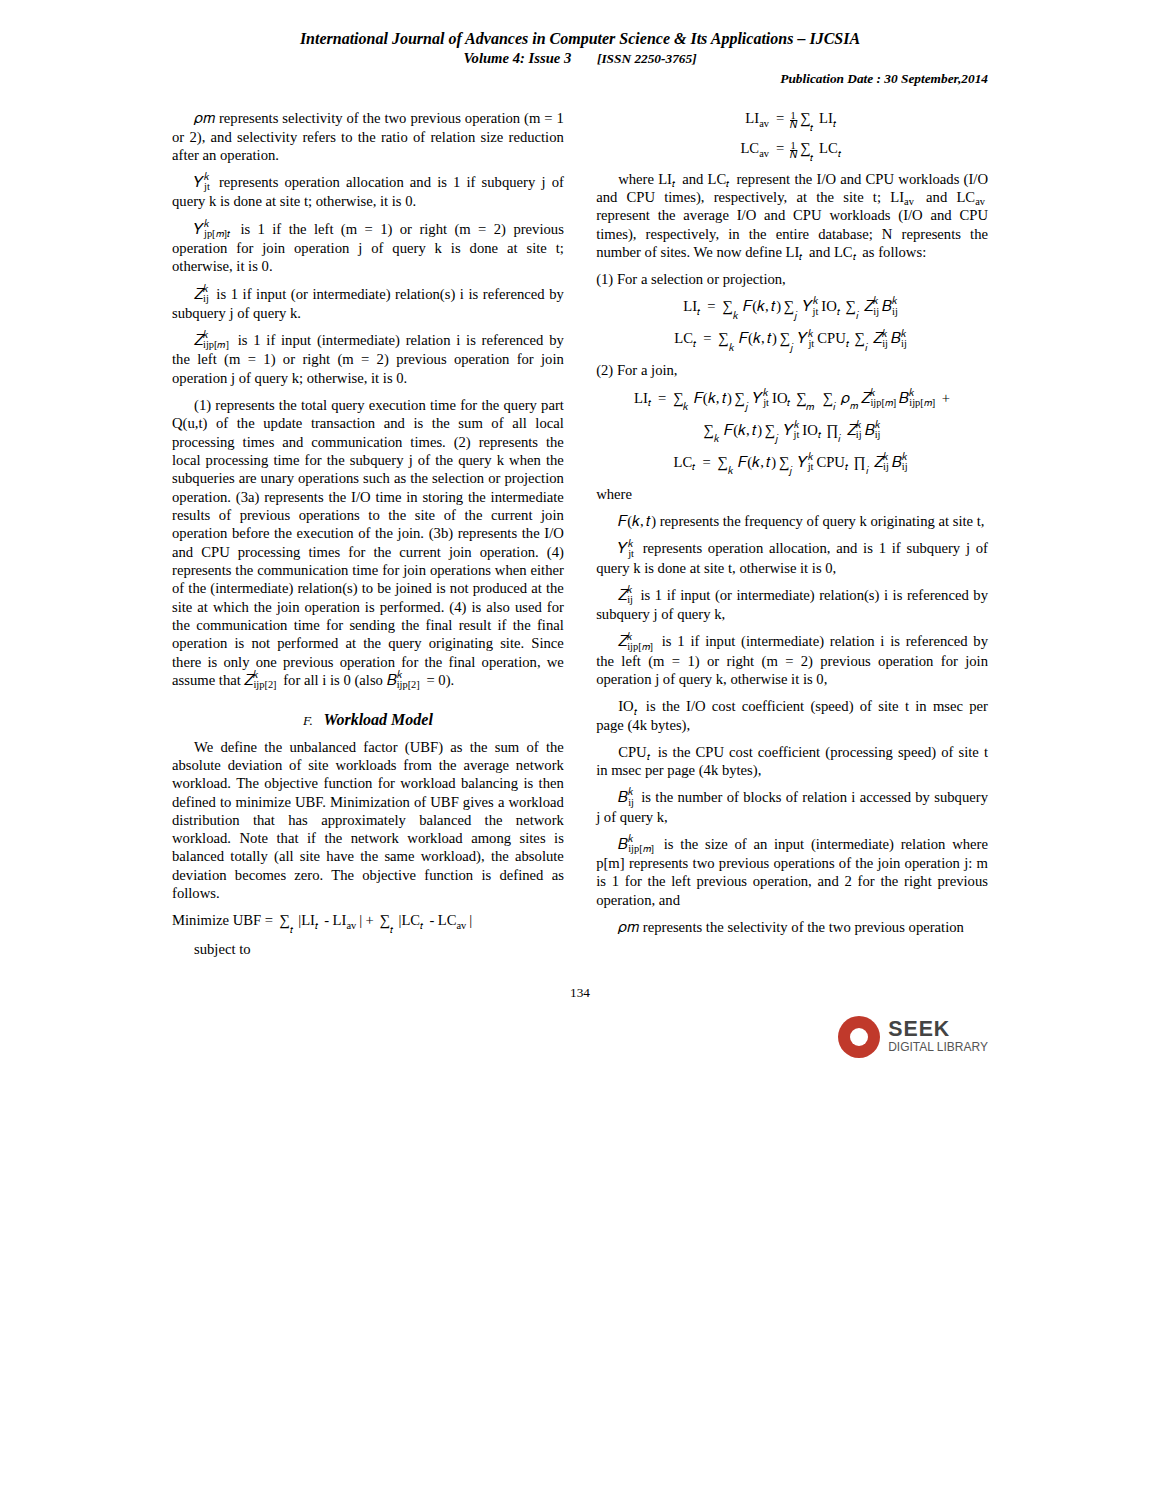International Journal of Advances in Computer Science & Its Applications – IJCSIA
Volume 4: Issue 3 [ISSN 2250-3765]
Publication Date : 30 September,2014
ρm represents selectivity of the two previous operation (m = 1 or 2), and selectivity refers to the ratio of relation size reduction after an operation.
Yjtk represents operation allocation and is 1 if subquery j of query k is done at site t; otherwise, it is 0.
Yjp[m]tk is 1 if the left (m = 1) or right (m = 2) previous operation for join operation j of query k is done at site t; otherwise, it is 0.
Zijk is 1 if input (or intermediate) relation(s) i is referenced by subquery j of query k.
Zijp[m]k is 1 if input (intermediate) relation i is referenced by the left (m = 1) or right (m = 2) previous operation for join operation j of query k; otherwise, it is 0.
(1) represents the total query execution time for the query part Q(u,t) of the update transaction and is the sum of all local processing times and communication times. (2) represents the local processing time for the subquery j of the query k when the subqueries are unary operations such as the selection or projection operation. (3a) represents the I/O time in storing the intermediate results of previous operations to the site of the current join operation before the execution of the join. (3b) represents the I/O and CPU processing times for the current join operation. (4) represents the communication time for join operations when either of the (intermediate) relation(s) to be joined is not produced at the site at which the join operation is performed. (4) is also used for the communication time for sending the final result if the final operation is not performed at the query originating site. Since there is only one previous operation for the final operation, we assume that Zijp[2]k for all i is 0 (also Bijp[2]k = 0).
F. Workload Model
We define the unbalanced factor (UBF) as the sum of the absolute deviation of site workloads from the average network workload. The objective function for workload balancing is then defined to minimize UBF. Minimization of UBF gives a workload distribution that has approximately balanced the network workload. Note that if the network workload among sites is balanced totally (all site have the same workload), the absolute deviation becomes zero. The objective function is defined as follows.
Minimize UBF = ∑t|LIt-LIav|+∑t|LCt-LCav|
subject to
LIav=1N∑tLIt
LCav=1N∑tLCt
where LIt and LCt represent the I/O and CPU workloads (I/O and CPU times), respectively, at the site t; LIav and LCav represent the average I/O and CPU workloads (I/O and CPU times), respectively, in the entire database; N represents the number of sites. We now define LIt and LCt as follows:
(1) For a selection or projection,
LIt=∑kF(k,t)∑jYjtkIOt∑iZijkBijk
LCt=∑kF(k,t)∑jYjtkCPUt∑iZijkBijk
(2) For a join,
LIt=∑kF(k,t)∑jYjtkIOt∑m∑iρmZijp[m]kBijp[m]k +
∑kF(k,t)∑jYjtkIOt∏iZijkBijk
LCt=∑kF(k,t)∑jYjtkCPUt∏iZijkBijk
where
F(k,t) represents the frequency of query k originating at site t,
Yjtk represents operation allocation, and is 1 if subquery j of query k is done at site t, otherwise it is 0,
Zijk is 1 if input (or intermediate) relation(s) i is referenced by subquery j of query k,
Zijp[m]k is 1 if input (intermediate) relation i is referenced by the left (m = 1) or right (m = 2) previous operation for join operation j of query k, otherwise it is 0,
IOt is the I/O cost coefficient (speed) of site t in msec per page (4k bytes),
CPUt is the CPU cost coefficient (processing speed) of site t in msec per page (4k bytes),
Bijk is the number of blocks of relation i accessed by subquery j of query k,
Bijp[m]k is the size of an input (intermediate) relation where p[m] represents two previous operations of the join operation j: m is 1 for the left previous operation, and 2 for the right previous operation, and
ρm represents the selectivity of the two previous operation
134
SEEKDIGITAL LIBRARY